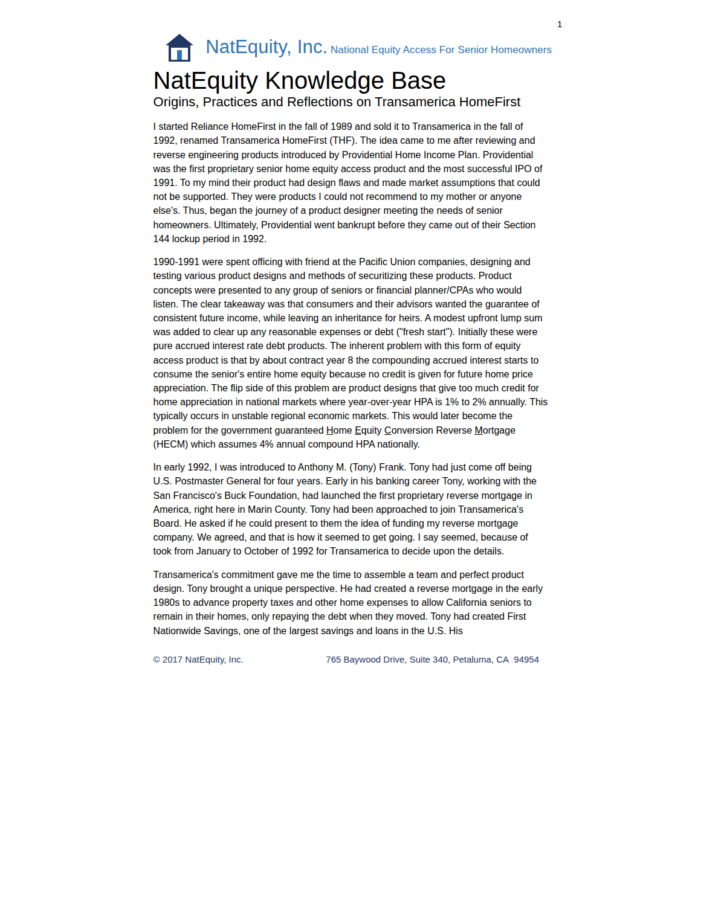1
NatEquity, Inc. National Equity Access For Senior Homeowners
NatEquity Knowledge Base
Origins, Practices and Reflections on Transamerica HomeFirst
I started Reliance HomeFirst in the fall of 1989 and sold it to Transamerica in the fall of 1992, renamed Transamerica HomeFirst (THF). The idea came to me after reviewing and reverse engineering products introduced by Providential Home Income Plan. Providential was the first proprietary senior home equity access product and the most successful IPO of 1991. To my mind their product had design flaws and made market assumptions that could not be supported. They were products I could not recommend to my mother or anyone else's. Thus, began the journey of a product designer meeting the needs of senior homeowners. Ultimately, Providential went bankrupt before they came out of their Section 144 lockup period in 1992.
1990-1991 were spent officing with friend at the Pacific Union companies, designing and testing various product designs and methods of securitizing these products. Product concepts were presented to any group of seniors or financial planner/CPAs who would listen. The clear takeaway was that consumers and their advisors wanted the guarantee of consistent future income, while leaving an inheritance for heirs. A modest upfront lump sum was added to clear up any reasonable expenses or debt ("fresh start"). Initially these were pure accrued interest rate debt products. The inherent problem with this form of equity access product is that by about contract year 8 the compounding accrued interest starts to consume the senior's entire home equity because no credit is given for future home price appreciation. The flip side of this problem are product designs that give too much credit for home appreciation in national markets where year-over-year HPA is 1% to 2% annually. This typically occurs in unstable regional economic markets. This would later become the problem for the government guaranteed Home Equity Conversion Reverse Mortgage (HECM) which assumes 4% annual compound HPA nationally.
In early 1992, I was introduced to Anthony M. (Tony) Frank. Tony had just come off being U.S. Postmaster General for four years. Early in his banking career Tony, working with the San Francisco's Buck Foundation, had launched the first proprietary reverse mortgage in America, right here in Marin County. Tony had been approached to join Transamerica's Board. He asked if he could present to them the idea of funding my reverse mortgage company. We agreed, and that is how it seemed to get going. I say seemed, because of took from January to October of 1992 for Transamerica to decide upon the details.
Transamerica's commitment gave me the time to assemble a team and perfect product design. Tony brought a unique perspective. He had created a reverse mortgage in the early 1980s to advance property taxes and other home expenses to allow California seniors to remain in their homes, only repaying the debt when they moved. Tony had created First Nationwide Savings, one of the largest savings and loans in the U.S. His
© 2017 NatEquity, Inc. 765 Baywood Drive, Suite 340, Petaluma, CA 94954